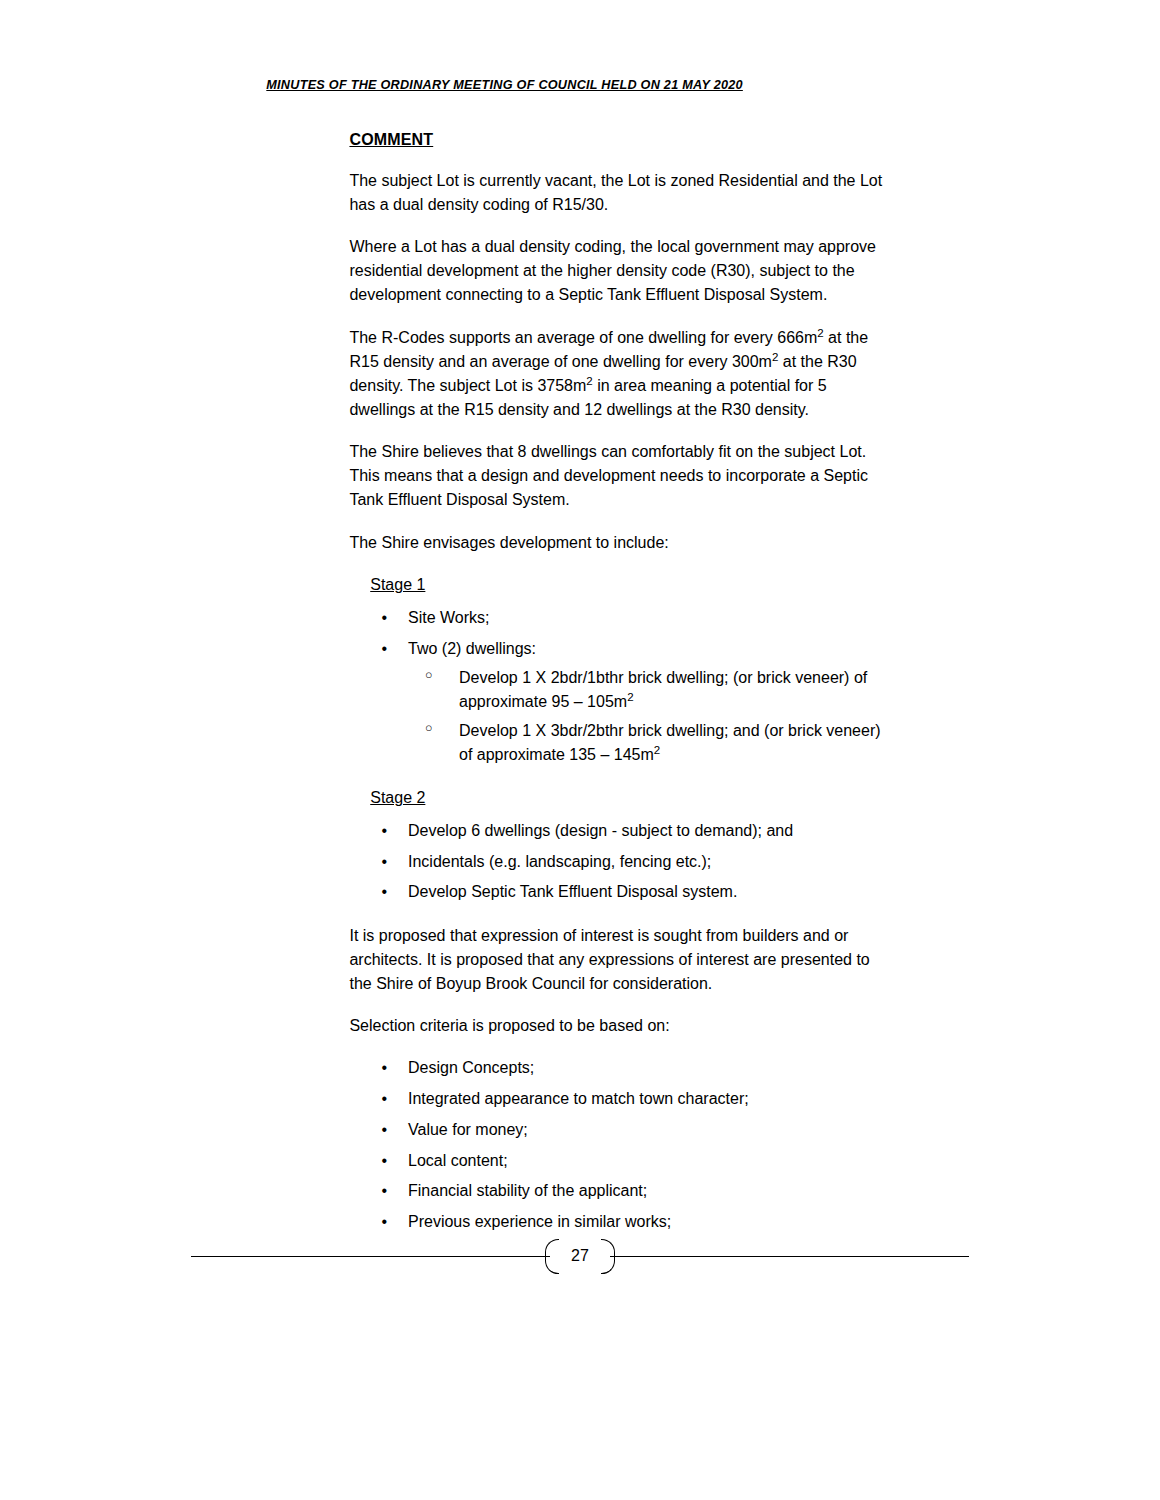MINUTES OF THE ORDINARY MEETING OF COUNCIL HELD ON 21 MAY 2020
COMMENT
The subject Lot is currently vacant, the Lot is zoned Residential and the Lot has a dual density coding of R15/30.
Where a Lot has a dual density coding, the local government may approve residential development at the higher density code (R30), subject to the development connecting to a Septic Tank Effluent Disposal System.
The R-Codes supports an average of one dwelling for every 666m2 at the R15 density and an average of one dwelling for every 300m2 at the R30 density. The subject Lot is 3758m2 in area meaning a potential for 5 dwellings at the R15 density and 12 dwellings at the R30 density.
The Shire believes that 8 dwellings can comfortably fit on the subject Lot. This means that a design and development needs to incorporate a Septic Tank Effluent Disposal System.
The Shire envisages development to include:
Stage 1
Site Works;
Two (2) dwellings:
Develop 1 X 2bdr/1bthr brick dwelling; (or brick veneer) of approximate 95 – 105m2
Develop 1 X 3bdr/2bthr brick dwelling; and (or brick veneer) of approximate 135 – 145m2
Stage 2
Develop 6 dwellings (design - subject to demand); and
Incidentals (e.g. landscaping, fencing etc.);
Develop Septic Tank Effluent Disposal system.
It is proposed that expression of interest is sought from builders and or architects. It is proposed that any expressions of interest are presented to the Shire of Boyup Brook Council for consideration.
Selection criteria is proposed to be based on:
Design Concepts;
Integrated appearance to match town character;
Value for money;
Local content;
Financial stability of the applicant;
Previous experience in similar works;
27